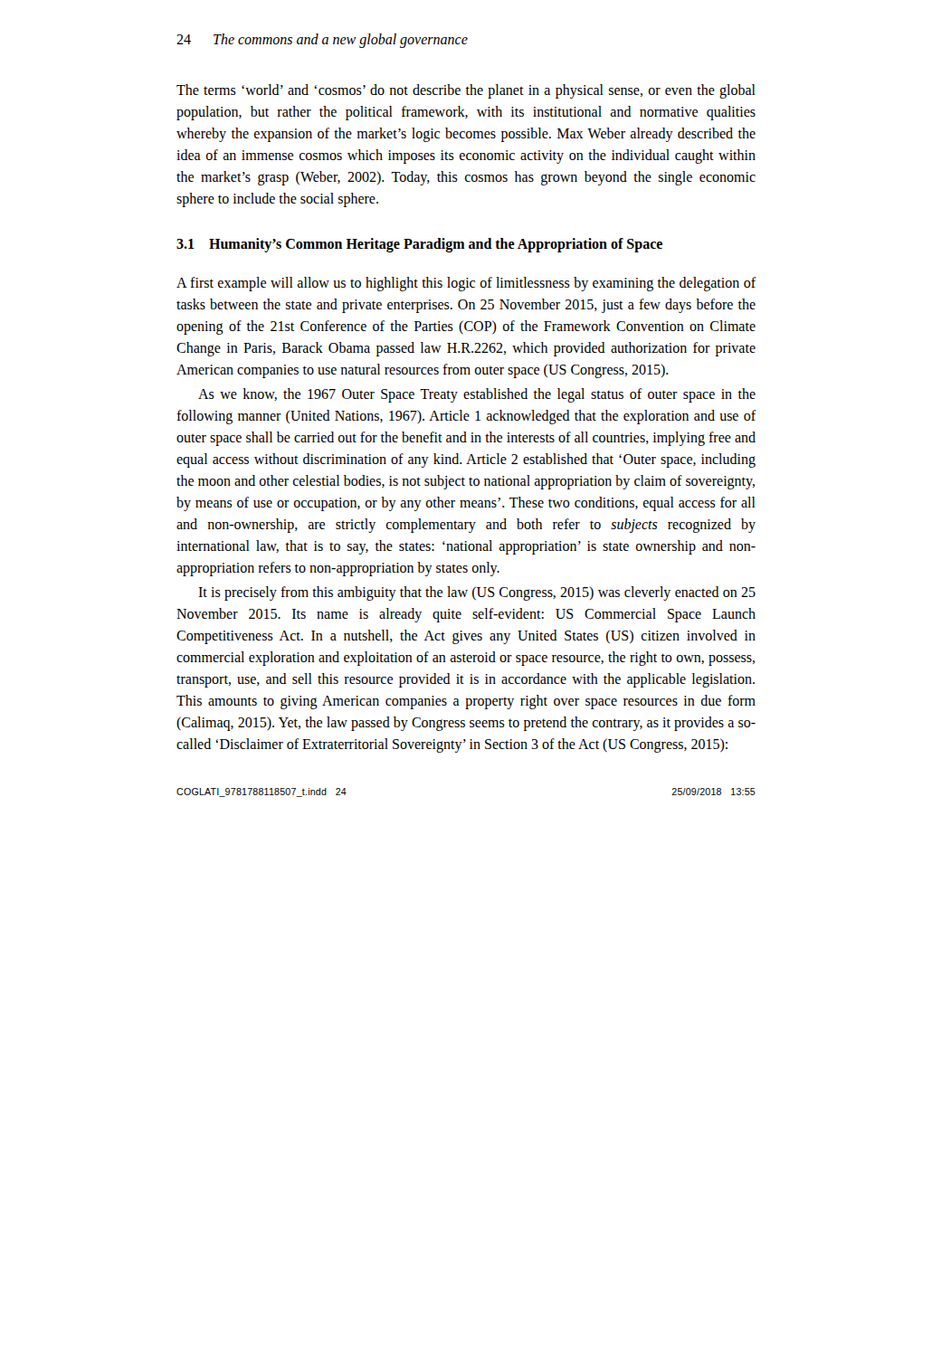24 The commons and a new global governance
The terms ‘world’ and ‘cosmos’ do not describe the planet in a physical sense, or even the global population, but rather the political framework, with its institutional and normative qualities whereby the expansion of the market’s logic becomes possible. Max Weber already described the idea of an immense cosmos which imposes its economic activity on the individual caught within the market’s grasp (Weber, 2002). Today, this cosmos has grown beyond the single economic sphere to include the social sphere.
3.1 Humanity’s Common Heritage Paradigm and the Appropriation of Space
A first example will allow us to highlight this logic of limitlessness by examining the delegation of tasks between the state and private enterprises. On 25 November 2015, just a few days before the opening of the 21st Conference of the Parties (COP) of the Framework Convention on Climate Change in Paris, Barack Obama passed law H.R.2262, which provided authorization for private American companies to use natural resources from outer space (US Congress, 2015).
As we know, the 1967 Outer Space Treaty established the legal status of outer space in the following manner (United Nations, 1967). Article 1 acknowledged that the exploration and use of outer space shall be carried out for the benefit and in the interests of all countries, implying free and equal access without discrimination of any kind. Article 2 established that ‘Outer space, including the moon and other celestial bodies, is not subject to national appropriation by claim of sovereignty, by means of use or occupation, or by any other means’. These two conditions, equal access for all and non-ownership, are strictly complementary and both refer to subjects recognized by international law, that is to say, the states: ‘national appropriation’ is state ownership and non-appropriation refers to non-appropriation by states only.
It is precisely from this ambiguity that the law (US Congress, 2015) was cleverly enacted on 25 November 2015. Its name is already quite self-evident: US Commercial Space Launch Competitiveness Act. In a nutshell, the Act gives any United States (US) citizen involved in commercial exploration and exploitation of an asteroid or space resource, the right to own, possess, transport, use, and sell this resource provided it is in accordance with the applicable legislation. This amounts to giving American companies a property right over space resources in due form (Calimaq, 2015). Yet, the law passed by Congress seems to pretend the contrary, as it provides a so-called ‘Disclaimer of Extraterritorial Sovereignty’ in Section 3 of the Act (US Congress, 2015):
COGLATI_9781788118507_t.indd 24 25/09/2018 13:55